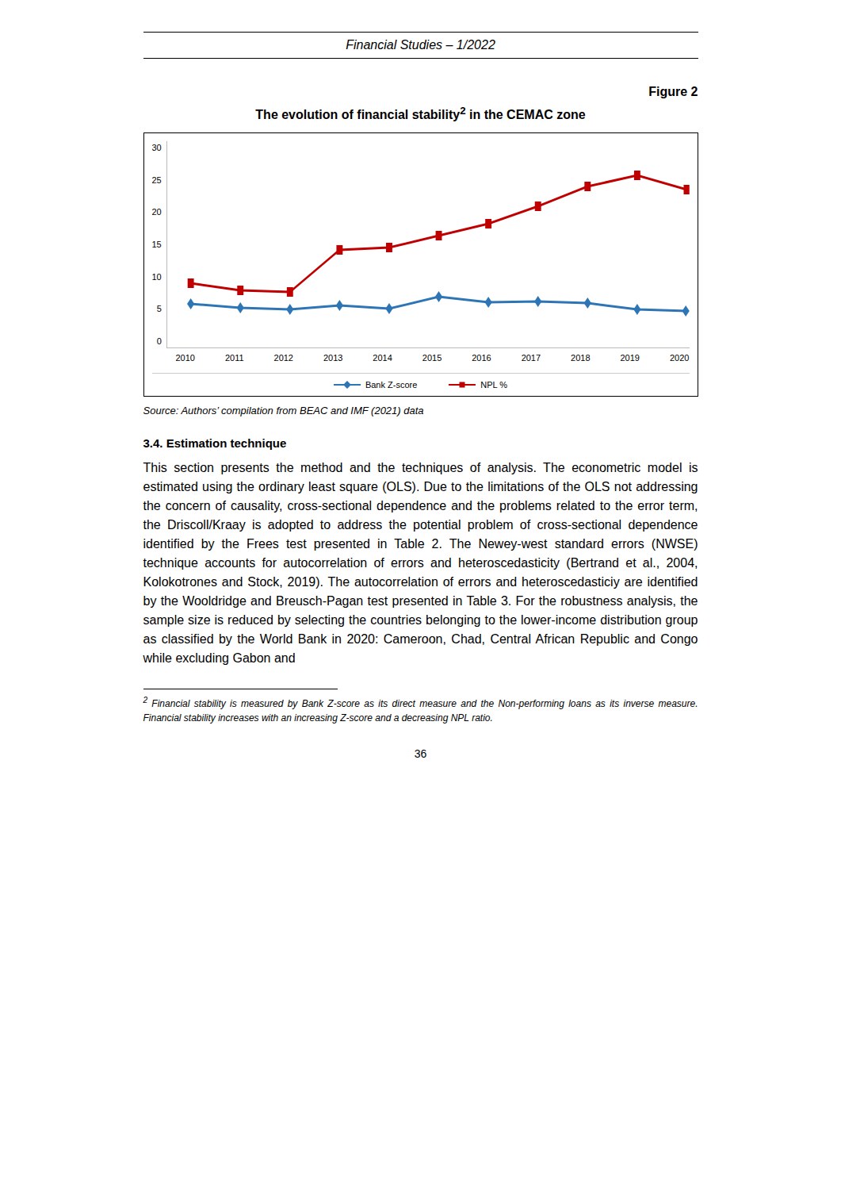Financial Studies – 1/2022
Figure 2
The evolution of financial stability2 in the CEMAC zone
30
25
20
15
10
5
0
20102011201220132014201520162017201820192020
Bank Z-score NPL %
Source: Authors’ compilation from BEAC and IMF (2021) data
3.4. Estimation technique
This section presents the method and the techniques of analysis. The econometric model is estimated using the ordinary least square (OLS). Due to the limitations of the OLS not addressing the concern of causality, cross-sectional dependence and the problems related to the error term, the Driscoll/Kraay is adopted to address the potential problem of cross-sectional dependence identified by the Frees test presented in Table 2. The Newey-west standard errors (NWSE) technique accounts for autocorrelation of errors and heteroscedasticity (Bertrand et al., 2004, Kolokotrones and Stock, 2019). The autocorrelation of errors and heteroscedasticiy are identified by the Wooldridge and Breusch-Pagan test presented in Table 3. For the robustness analysis, the sample size is reduced by selecting the countries belonging to the lower-income distribution group as classified by the World Bank in 2020: Cameroon, Chad, Central African Republic and Congo while excluding Gabon and
2 Financial stability is measured by Bank Z-score as its direct measure and the Non-performing loans as its inverse measure. Financial stability increases with an increasing Z-score and a decreasing NPL ratio.
36